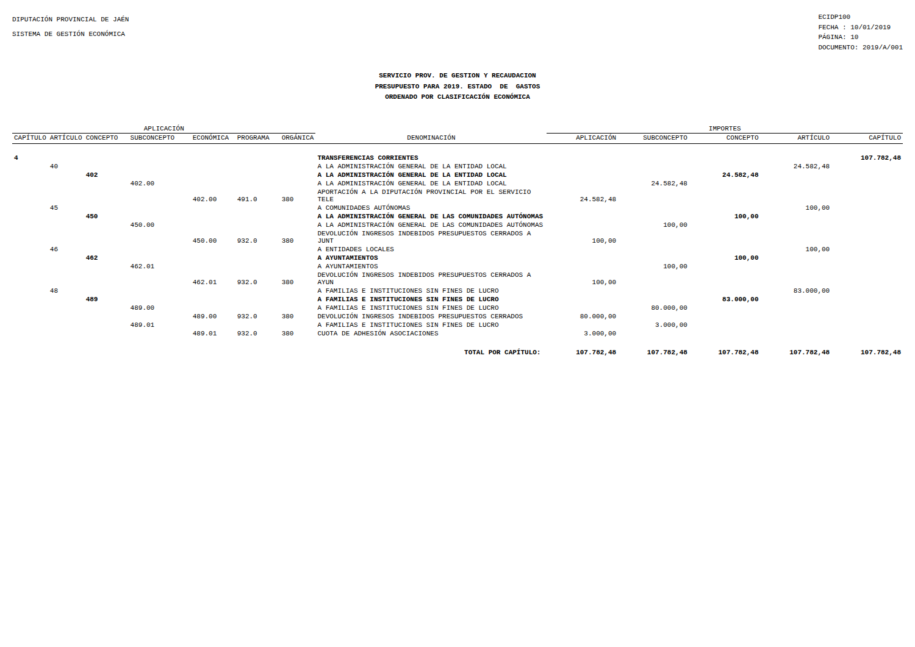DIPUTACIÓN PROVINCIAL DE JAÉN
SISTEMA DE GESTIÓN ECONÓMICA
ECIDP100
FECHA : 10/01/2019
PÁGINA: 10
DOCUMENTO: 2019/A/001
SERVICIO PROV. DE GESTION Y RECAUDACION
PRESUPUESTO PARA 2019. ESTADO DE GASTOS
ORDENADO POR CLASIFICACIÓN ECONÓMICA
| APLICACIÓN | | IMPORTES |
| --- | --- | --- |
| CAPÍTULO | ARTÍCULO | CONCEPTO | SUBCONCEPTO | ECONÓMICA | PROGRAMA | ORGÁNICA | DENOMINACIÓN | APLICACIÓN | SUBCONCEPTO | CONCEPTO | ARTÍCULO | CAPÍTULO |
| 4 | | | | | | | TRANSFERENCIAS CORRIENTES | | | | | 107.782,48 |
| | 40 | | | | | | A LA ADMINISTRACIÓN GENERAL DE LA ENTIDAD LOCAL | | | | 24.582,48 | |
| | | 402 | | | | | A LA ADMINISTRACIÓN GENERAL DE LA ENTIDAD LOCAL | | | 24.582,48 | | |
| | | | 402.00 | | | | A LA ADMINISTRACIÓN GENERAL DE LA ENTIDAD LOCAL | | 24.582,48 | | | |
| | | | | 402.00 | 491.0 | 380 | APORTACIÓN A LA DIPUTACIÓN PROVINCIAL POR EL SERVICIO TELE | 24.582,48 | | | | |
| | 45 | | | | | | A COMUNIDADES AUTÓNOMAS | | | | 100,00 | |
| | | 450 | | | | | A LA ADMINISTRACIÓN GENERAL DE LAS COMUNIDADES AUTÓNOMAS | | | 100,00 | | |
| | | | 450.00 | | | | A LA ADMINISTRACIÓN GENERAL DE LAS COMUNIDADES AUTÓNOMAS | | 100,00 | | | |
| | | | | 450.00 | 932.0 | 380 | DEVOLUCIÓN INGRESOS INDEBIDOS PRESUPUESTOS CERRADOS A JUNT | 100,00 | | | | |
| | 46 | | | | | | A ENTIDADES LOCALES | | | | 100,00 | |
| | | 462 | | | | | A AYUNTAMIENTOS | | | 100,00 | | |
| | | | 462.01 | | | | A AYUNTAMIENTOS | | 100,00 | | | |
| | | | | 462.01 | 932.0 | 380 | DEVOLUCIÓN INGRESOS INDEBIDOS PRESUPUESTOS CERRADOS A AYUN | 100,00 | | | | |
| | 48 | | | | | | A FAMILIAS E INSTITUCIONES SIN FINES DE LUCRO | | | | 83.000,00 | |
| | | 489 | | | | | A FAMILIAS E INSTITUCIONES SIN FINES DE LUCRO | | | 83.000,00 | | |
| | | | 489.00 | | | | A FAMILIAS E INSTITUCIONES SIN FINES DE LUCRO | | 80.000,00 | | | |
| | | | | 489.00 | 932.0 | 380 | DEVOLUCIÓN INGRESOS INDEBIDOS PRESUPUESTOS CERRADOS | 80.000,00 | | | | |
| | | | 489.01 | | | | A FAMILIAS E INSTITUCIONES SIN FINES DE LUCRO | | 3.000,00 | | | |
| | | | | 489.01 | 932.0 | 380 | CUOTA DE ADHESIÓN ASOCIACIONES | 3.000,00 | | | | |
| | TOTAL POR CAPÍTULO: | 107.782,48 | 107.782,48 | 107.782,48 | 107.782,48 | 107.782,48 |